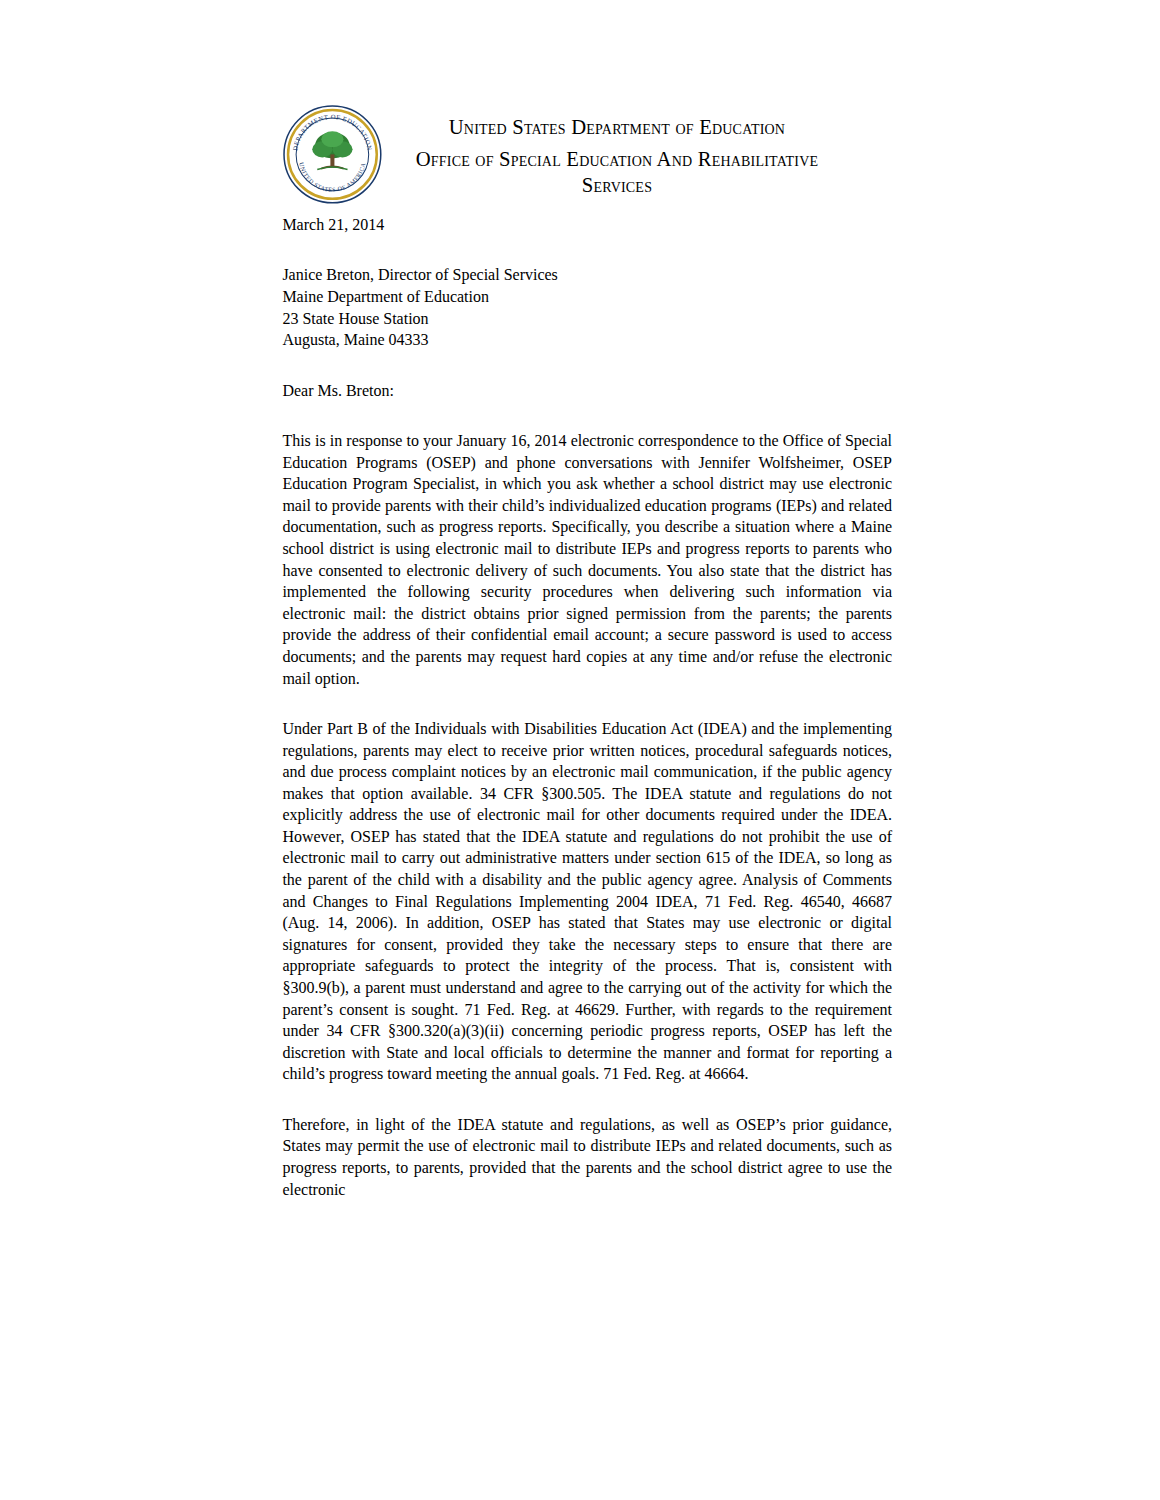DEPARTMENT OF EDUCATION UNITED STATES OF AMERICA
United States Department of Education
Office of Special Education And Rehabilitative
Services
March 21, 2014
Janice Breton, Director of Special Services
Maine Department of Education
23 State House Station
Augusta, Maine 04333
Dear Ms. Breton:
This is in response to your January 16, 2014 electronic correspondence to the Office of Special Education Programs (OSEP) and phone conversations with Jennifer Wolfsheimer, OSEP Education Program Specialist, in which you ask whether a school district may use electronic mail to provide parents with their child’s individualized education programs (IEPs) and related documentation, such as progress reports. Specifically, you describe a situation where a Maine school district is using electronic mail to distribute IEPs and progress reports to parents who have consented to electronic delivery of such documents. You also state that the district has implemented the following security procedures when delivering such information via electronic mail: the district obtains prior signed permission from the parents; the parents provide the address of their confidential email account; a secure password is used to access documents; and the parents may request hard copies at any time and/or refuse the electronic mail option.
Under Part B of the Individuals with Disabilities Education Act (IDEA) and the implementing regulations, parents may elect to receive prior written notices, procedural safeguards notices, and due process complaint notices by an electronic mail communication, if the public agency makes that option available. 34 CFR §300.505. The IDEA statute and regulations do not explicitly address the use of electronic mail for other documents required under the IDEA. However, OSEP has stated that the IDEA statute and regulations do not prohibit the use of electronic mail to carry out administrative matters under section 615 of the IDEA, so long as the parent of the child with a disability and the public agency agree. Analysis of Comments and Changes to Final Regulations Implementing 2004 IDEA, 71 Fed. Reg. 46540, 46687 (Aug. 14, 2006). In addition, OSEP has stated that States may use electronic or digital signatures for consent, provided they take the necessary steps to ensure that there are appropriate safeguards to protect the integrity of the process. That is, consistent with §300.9(b), a parent must understand and agree to the carrying out of the activity for which the parent’s consent is sought. 71 Fed. Reg. at 46629. Further, with regards to the requirement under 34 CFR §300.320(a)(3)(ii) concerning periodic progress reports, OSEP has left the discretion with State and local officials to determine the manner and format for reporting a child’s progress toward meeting the annual goals. 71 Fed. Reg. at 46664.
Therefore, in light of the IDEA statute and regulations, as well as OSEP’s prior guidance, States may permit the use of electronic mail to distribute IEPs and related documents, such as progress reports, to parents, provided that the parents and the school district agree to use the electronic